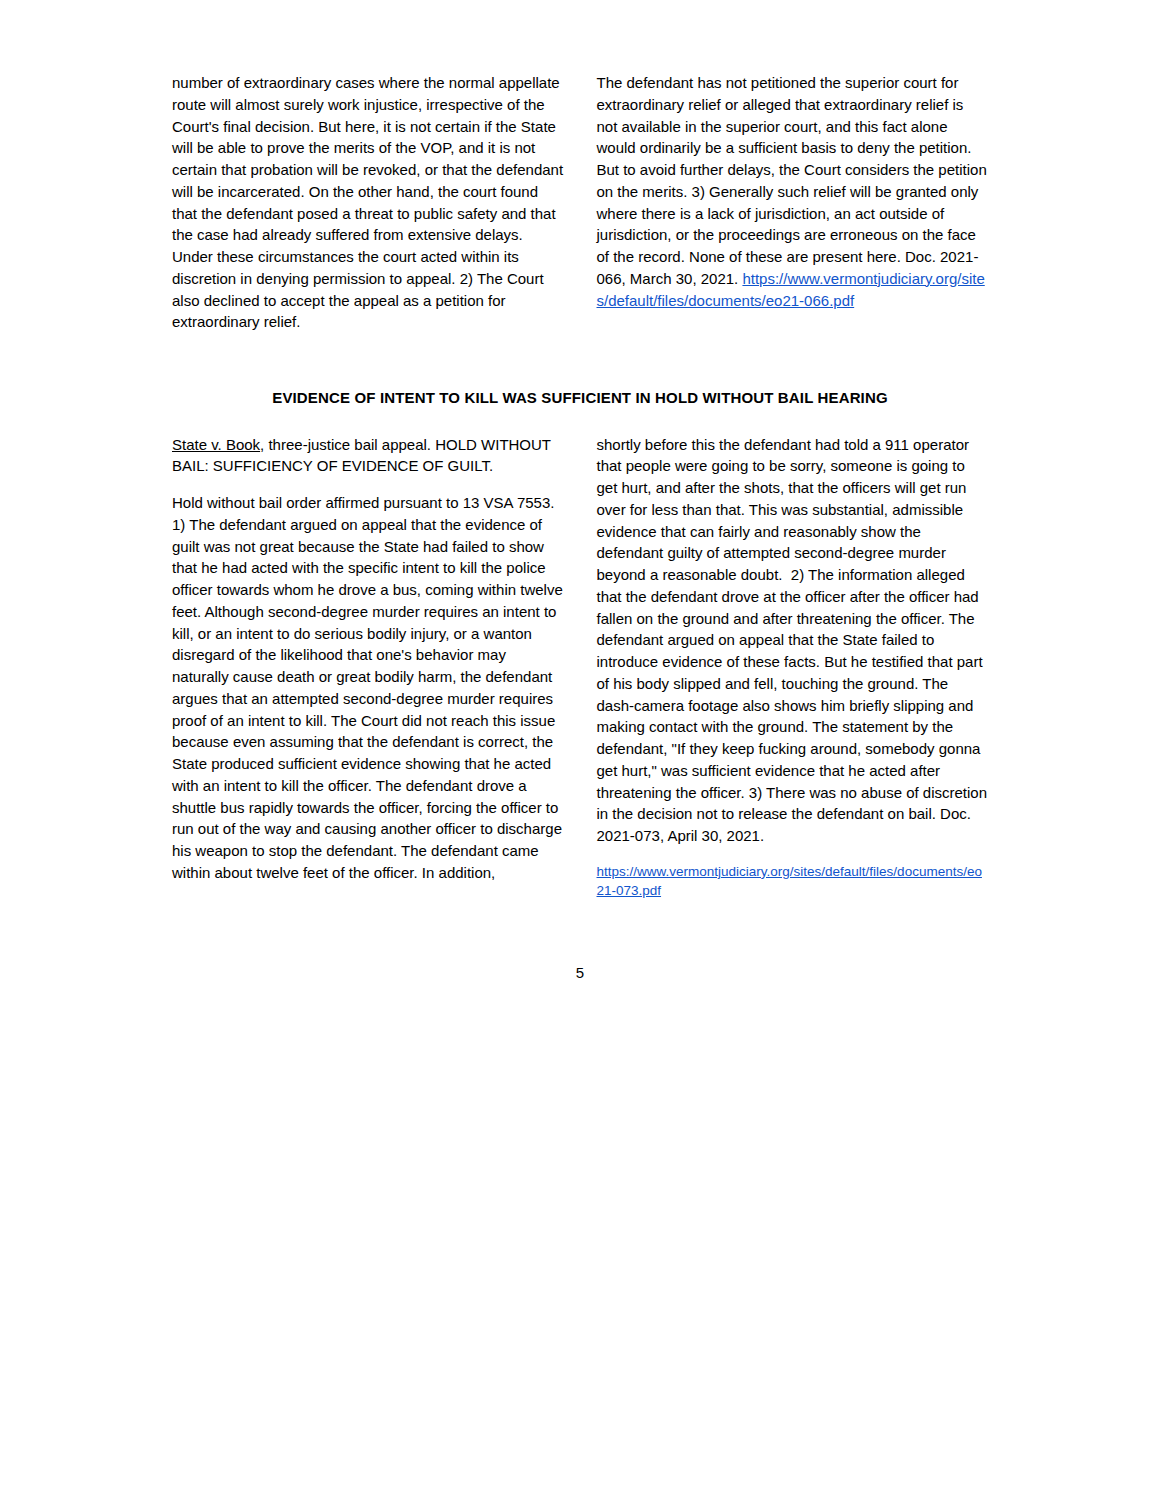number of extraordinary cases where the normal appellate route will almost surely work injustice, irrespective of the Court's final decision. But here, it is not certain if the State will be able to prove the merits of the VOP, and it is not certain that probation will be revoked, or that the defendant will be incarcerated. On the other hand, the court found that the defendant posed a threat to public safety and that the case had already suffered from extensive delays. Under these circumstances the court acted within its discretion in denying permission to appeal. 2) The Court also declined to accept the appeal as a petition for extraordinary relief.
The defendant has not petitioned the superior court for extraordinary relief or alleged that extraordinary relief is not available in the superior court, and this fact alone would ordinarily be a sufficient basis to deny the petition. But to avoid further delays, the Court considers the petition on the merits. 3) Generally such relief will be granted only where there is a lack of jurisdiction, an act outside of jurisdiction, or the proceedings are erroneous on the face of the record. None of these are present here. Doc. 2021-066, March 30, 2021. https://www.vermontjudiciary.org/sites/default/files/documents/eo21-066.pdf
Evidence of Intent to Kill Was Sufficient in Hold Without Bail Hearing
State v. Book, three-justice bail appeal. HOLD WITHOUT BAIL: SUFFICIENCY OF EVIDENCE OF GUILT.
Hold without bail order affirmed pursuant to 13 VSA 7553. 1) The defendant argued on appeal that the evidence of guilt was not great because the State had failed to show that he had acted with the specific intent to kill the police officer towards whom he drove a bus, coming within twelve feet. Although second-degree murder requires an intent to kill, or an intent to do serious bodily injury, or a wanton disregard of the likelihood that one's behavior may naturally cause death or great bodily harm, the defendant argues that an attempted second-degree murder requires proof of an intent to kill. The Court did not reach this issue because even assuming that the defendant is correct, the State produced sufficient evidence showing that he acted with an intent to kill the officer. The defendant drove a shuttle bus rapidly towards the officer, forcing the officer to run out of the way and causing another officer to discharge his weapon to stop the defendant. The defendant came within about twelve feet of the officer. In addition,
shortly before this the defendant had told a 911 operator that people were going to be sorry, someone is going to get hurt, and after the shots, that the officers will get run over for less than that. This was substantial, admissible evidence that can fairly and reasonably show the defendant guilty of attempted second-degree murder beyond a reasonable doubt. 2) The information alleged that the defendant drove at the officer after the officer had fallen on the ground and after threatening the officer. The defendant argued on appeal that the State failed to introduce evidence of these facts. But he testified that part of his body slipped and fell, touching the ground. The dash-camera footage also shows him briefly slipping and making contact with the ground. The statement by the defendant, "If they keep fucking around, somebody gonna get hurt," was sufficient evidence that he acted after threatening the officer. 3) There was no abuse of discretion in the decision not to release the defendant on bail. Doc. 2021-073, April 30, 2021.
https://www.vermontjudiciary.org/sites/default/files/documents/eo21-073.pdf
5